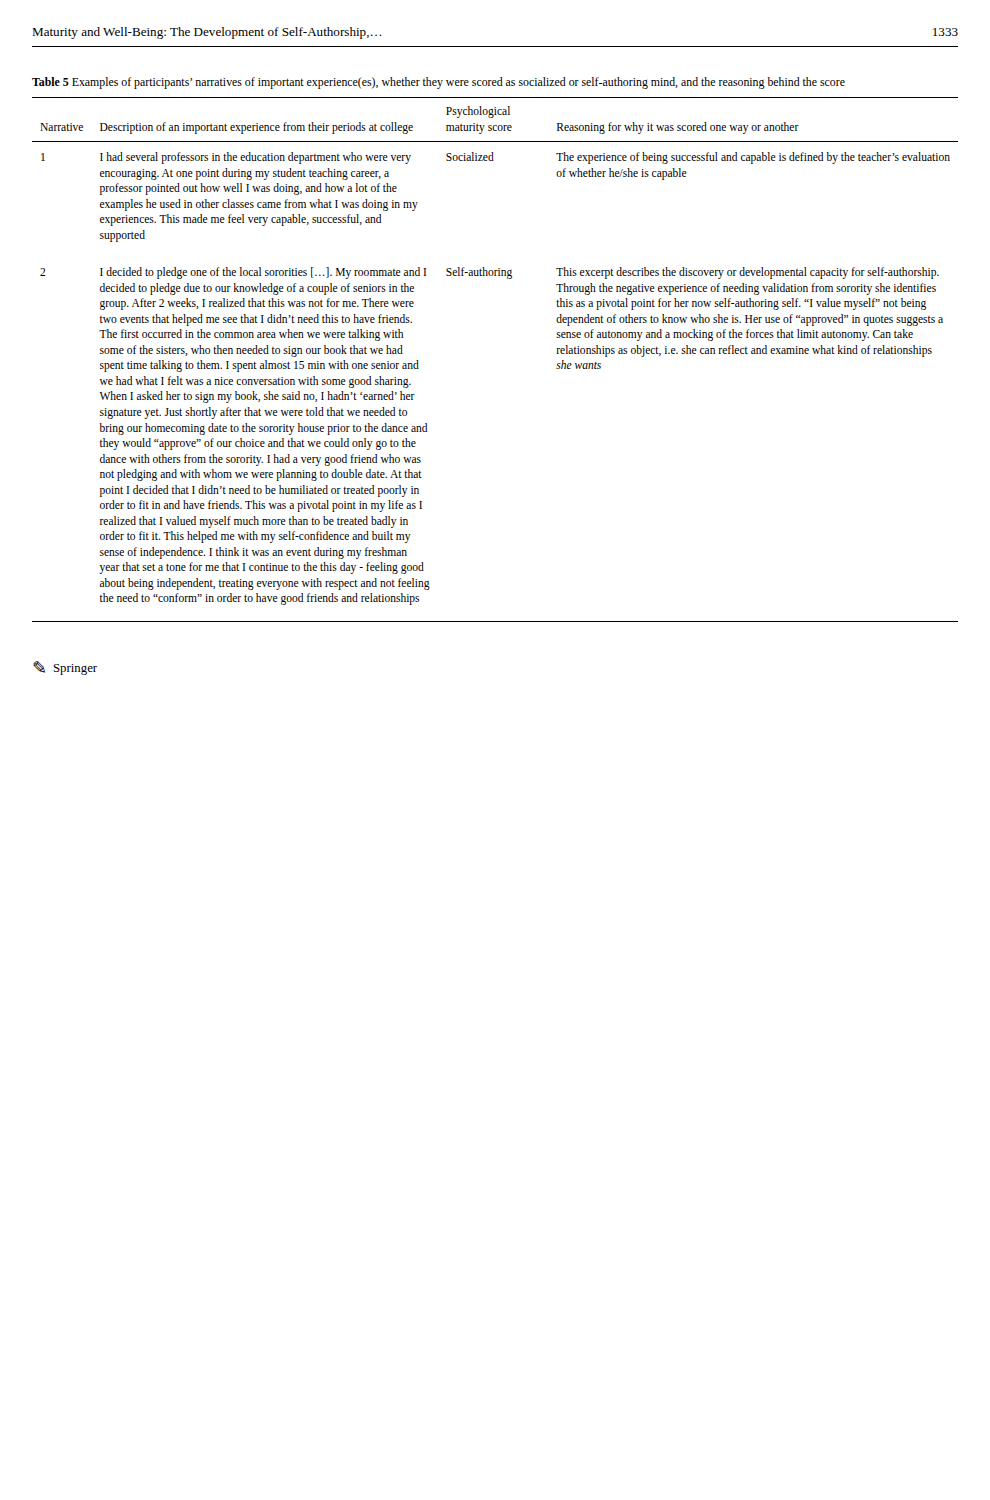Maturity and Well-Being: The Development of Self-Authorship,… 1333
Table 5 Examples of participants’ narratives of important experience(es), whether they were scored as socialized or self-authoring mind, and the reasoning behind the score
| Narrative | Description of an important experience from their periods at college | Psychological maturity score | Reasoning for why it was scored one way or another |
| --- | --- | --- | --- |
| 1 | I had several professors in the education department who were very encouraging. At one point during my student teaching career, a professor pointed out how well I was doing, and how a lot of the examples he used in other classes came from what I was doing in my experiences. This made me feel very capable, successful, and supported | Socialized | The experience of being successful and capable is defined by the teacher’s evaluation of whether he/she is capable |
| 2 | I decided to pledge one of the local sororities […]. My roommate and I decided to pledge due to our knowledge of a couple of seniors in the group. After 2 weeks, I realized that this was not for me. There were two events that helped me see that I didn’t need this to have friends. The first occurred in the common area when we were talking with some of the sisters, who then needed to sign our book that we had spent time talking to them. I spent almost 15 min with one senior and we had what I felt was a nice conversation with some good sharing. When I asked her to sign my book, she said no, I hadn’t ‘earned’ her signature yet. Just shortly after that we were told that we needed to bring our homecoming date to the sorority house prior to the dance and they would “approve” of our choice and that we could only go to the dance with others from the sorority. I had a very good friend who was not pledging and with whom we were planning to double date. At that point I decided that I didn’t need to be humiliated or treated poorly in order to fit in and have friends. This was a pivotal point in my life as I realized that I valued myself much more than to be treated badly in order to fit it. This helped me with my self-confidence and built my sense of independence. I think it was an event during my freshman year that set a tone for me that I continue to the this day - feeling good about being independent, treating everyone with respect and not feeling the need to “conform” in order to have good friends and relationships | Self-authoring | This excerpt describes the discovery or developmental capacity for self-authorship. Through the negative experience of needing validation from sorority she identifies this as a pivotal point for her now self-authoring self. “I value myself” not being dependent of others to know who she is. Her use of “approved” in quotes suggests a sense of autonomy and a mocking of the forces that limit autonomy. Can take relationships as object, i.e. she can reflect and examine what kind of relationships she wants |
✎ Springer